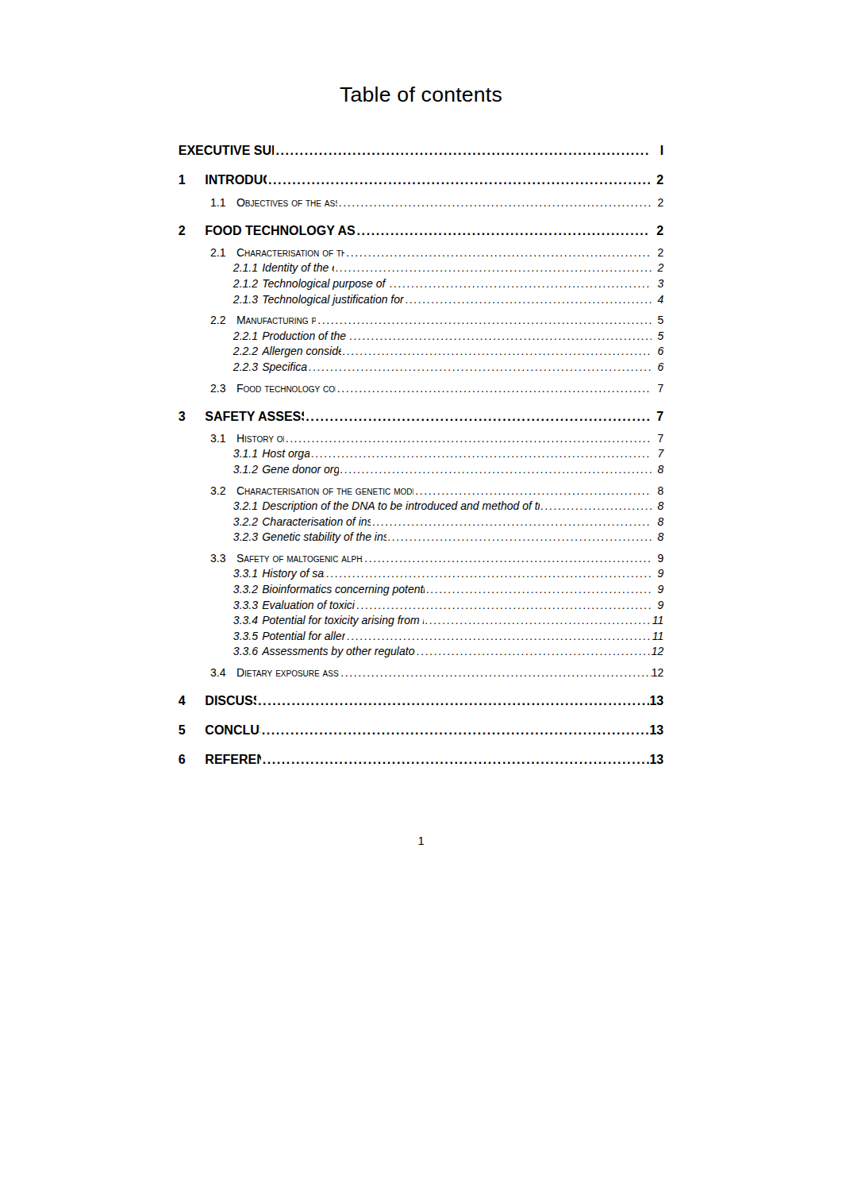Table of contents
Executive summary .................................................................................................................. I
1 Introduction ............................................................................................................................. 2
1.1 Objectives of the assessment ..................................................................................................... 2
2 Food technology assessment ......................................................................................... 2
2.1 Characterisation of the enzyme .................................................................................................. 2
2.1.1 Identity of the enzyme ............................................................................................................. 2
2.1.2 Technological purpose of the enzyme ....................................................................................... 3
2.1.3 Technological justification for the enzyme ................................................................................ 4
2.2 Manufacturing process ............................................................................................................. 5
2.2.1 Production of the enzyme ..................................................................................................... 5
2.2.2 Allergen considerations ....................................................................................................... 6
2.2.3 Specifications ....................................................................................................................... 6
2.3 Food technology conclusion ..................................................................................................... 7
3 Safety assessment ..................................................................................................... 7
3.1 History of use ............................................................................................................................. 7
3.1.1 Host organism ..................................................................................................................... 7
3.1.2 Gene donor organisms ......................................................................................................... 8
3.2 Characterisation of the genetic modification(s) ..................................................................... 8
3.2.1 Description of the DNA to be introduced and method of transformation ............................... 8
3.2.2 Characterisation of inserted DNA ............................................................................................... 8
3.2.3 Genetic stability of the inserted gene ....................................................................................... 8
3.3 Safety of maltogenic alpha amylase ......................................................................................... 9
3.3.1 History of safe use ............................................................................................................. 9
3.3.2 Bioinformatics concerning potential for toxicity ....................................................................... 9
3.3.3 Evaluation of toxicity studies ..................................................................................................... 9
3.3.4 Potential for toxicity arising from manufacture ....................................................................... 11
3.3.5 Potential for allergenicity ..................................................................................................... 11
3.3.6 Assessments by other regulatory agencies ......................................................................... 12
3.4 Dietary exposure assessment ................................................................................................. 12
4 Discussion ............................................................................................................................. 13
5 Conclusion ............................................................................................................................. 13
6 References ............................................................................................................................. 13
1